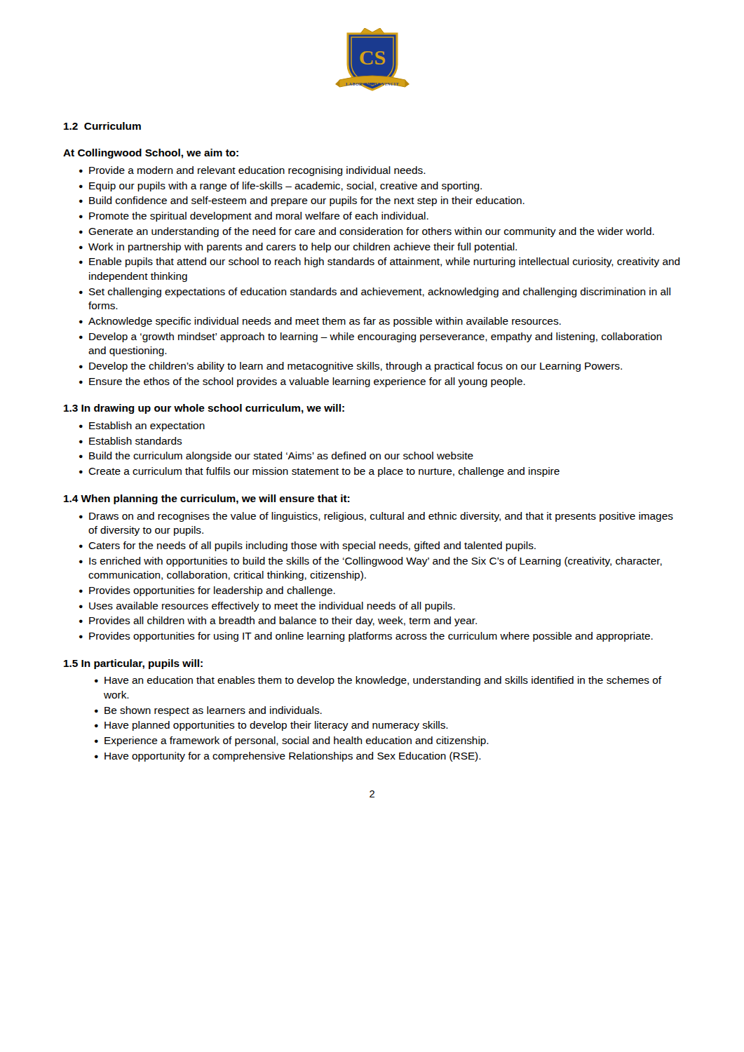CS LABOR OMNIA VINCIT
1.2 Curriculum
At Collingwood School, we aim to:
Provide a modern and relevant education recognising individual needs.
Equip our pupils with a range of life-skills – academic, social, creative and sporting.
Build confidence and self-esteem and prepare our pupils for the next step in their education.
Promote the spiritual development and moral welfare of each individual.
Generate an understanding of the need for care and consideration for others within our community and the wider world.
Work in partnership with parents and carers to help our children achieve their full potential.
Enable pupils that attend our school to reach high standards of attainment, while nurturing intellectual curiosity, creativity and independent thinking
Set challenging expectations of education standards and achievement, acknowledging and challenging discrimination in all forms.
Acknowledge specific individual needs and meet them as far as possible within available resources.
Develop a ‘growth mindset’ approach to learning – while encouraging perseverance, empathy and listening, collaboration and questioning.
Develop the children’s ability to learn and metacognitive skills, through a practical focus on our Learning Powers.
Ensure the ethos of the school provides a valuable learning experience for all young people.
1.3 In drawing up our whole school curriculum, we will:
Establish an expectation
Establish standards
Build the curriculum alongside our stated ‘Aims’ as defined on our school website
Create a curriculum that fulfils our mission statement to be a place to nurture, challenge and inspire
1.4 When planning the curriculum, we will ensure that it:
Draws on and recognises the value of linguistics, religious, cultural and ethnic diversity, and that it presents positive images of diversity to our pupils.
Caters for the needs of all pupils including those with special needs, gifted and talented pupils.
Is enriched with opportunities to build the skills of the ‘Collingwood Way’ and the Six C’s of Learning (creativity, character, communication, collaboration, critical thinking, citizenship).
Provides opportunities for leadership and challenge.
Uses available resources effectively to meet the individual needs of all pupils.
Provides all children with a breadth and balance to their day, week, term and year.
Provides opportunities for using IT and online learning platforms across the curriculum where possible and appropriate.
1.5 In particular, pupils will:
Have an education that enables them to develop the knowledge, understanding and skills identified in the schemes of work.
Be shown respect as learners and individuals.
Have planned opportunities to develop their literacy and numeracy skills.
Experience a framework of personal, social and health education and citizenship.
Have opportunity for a comprehensive Relationships and Sex Education (RSE).
2